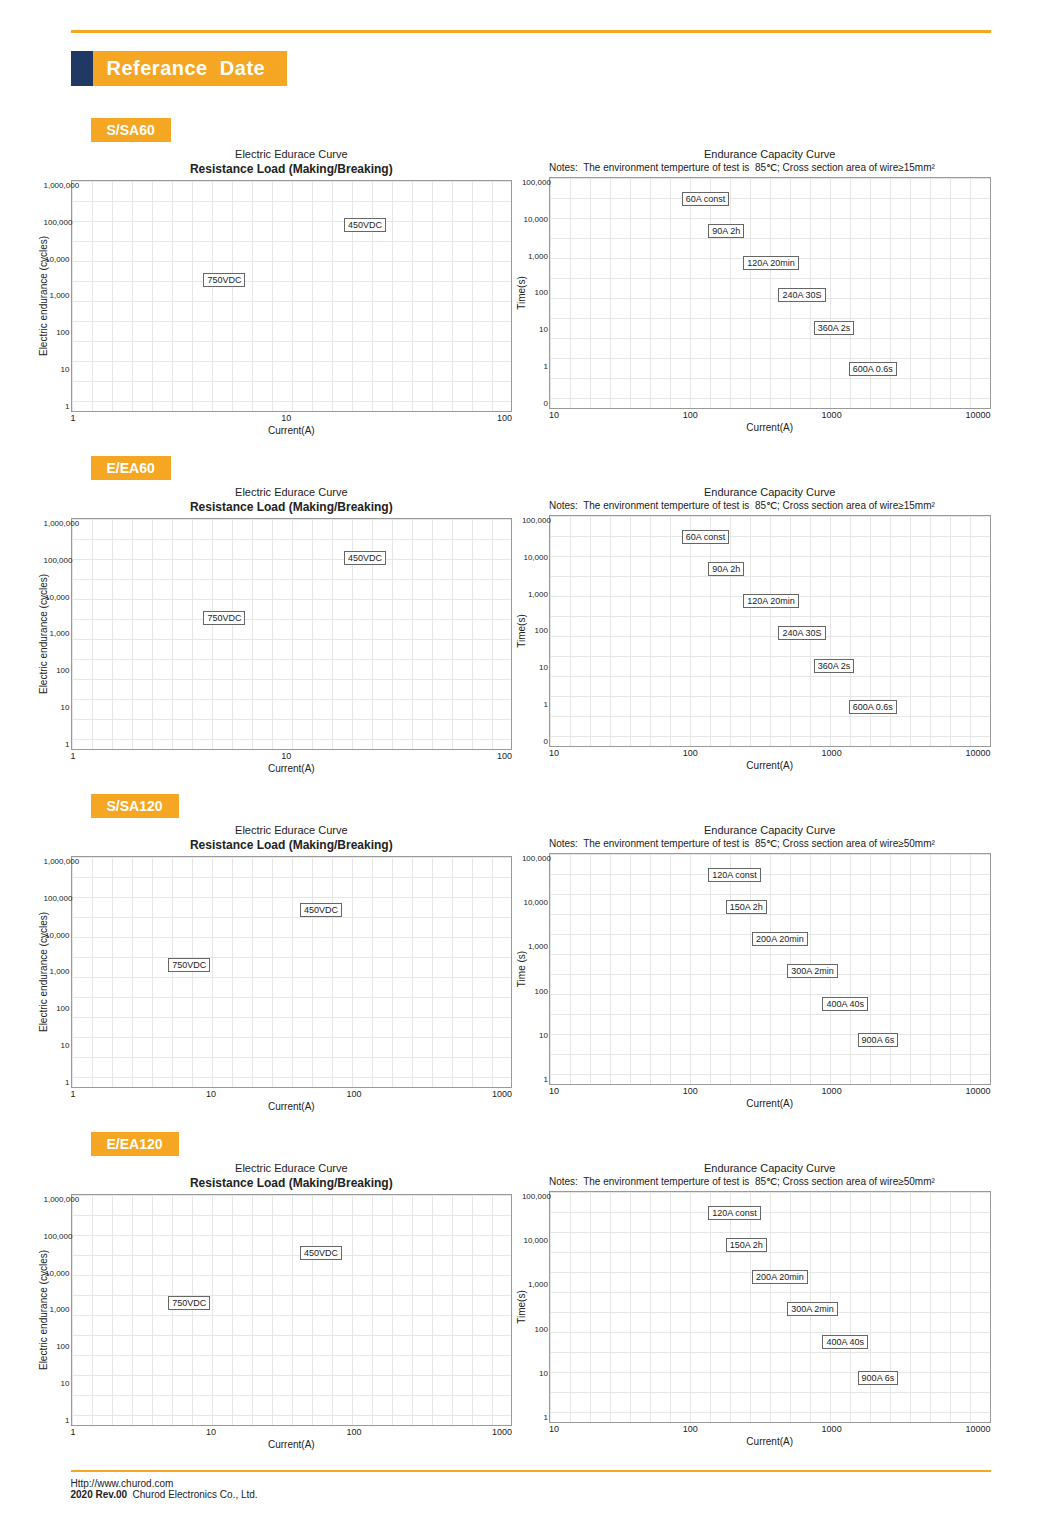Referance Date
S/SA60
Electric Edurace Curve
Resistance Load (Making/Breaking)
1,000,000100,00010,0001,000100101
Electric endurance (cycles)
450VDC
750VDC
110100
Current(A)
Endurance Capacity Curve
Notes: The environment temperture of test is 85℃; Cross section area of wire≥15mm²
100,00010,0001,0001001010
Time(s)
60A const
90A 2h
120A 20min
240A 30S
360A 2s
600A 0.6s
10100100010000
Current(A)
E/EA60
Electric Edurace Curve
Resistance Load (Making/Breaking)
1,000,000100,00010,0001,000100101
Electric endurance (cycles)
450VDC
750VDC
110100
Current(A)
Endurance Capacity Curve
Notes: The environment temperture of test is 85℃; Cross section area of wire≥15mm²
100,00010,0001,0001001010
Time(s)
60A const
90A 2h
120A 20min
240A 30S
360A 2s
600A 0.6s
10100100010000
Current(A)
S/SA120
Electric Edurace Curve
Resistance Load (Making/Breaking)
1,000,000100,00010,0001,000100101
Electric endurance (cycles)
450VDC
750VDC
1101001000
Current(A)
Endurance Capacity Curve
Notes: The environment temperture of test is 85℃; Cross section area of wire≥50mm²
100,00010,0001,000100101
Time (s)
120A const
150A 2h
200A 20min
300A 2min
400A 40s
900A 6s
10100100010000
Current(A)
E/EA120
Electric Edurace Curve
Resistance Load (Making/Breaking)
1,000,000100,00010,0001,000100101
Electric endurance (cycles)
450VDC
750VDC
1101001000
Current(A)
Endurance Capacity Curve
Notes: The environment temperture of test is 85℃; Cross section area of wire≥50mm²
100,00010,0001,000100101
Time(s)
120A const
150A 2h
200A 20min
300A 2min
400A 40s
900A 6s
10100100010000
Current(A)
Http://www.churod.com
2020 Rev.00 Churod Electronics Co., Ltd.